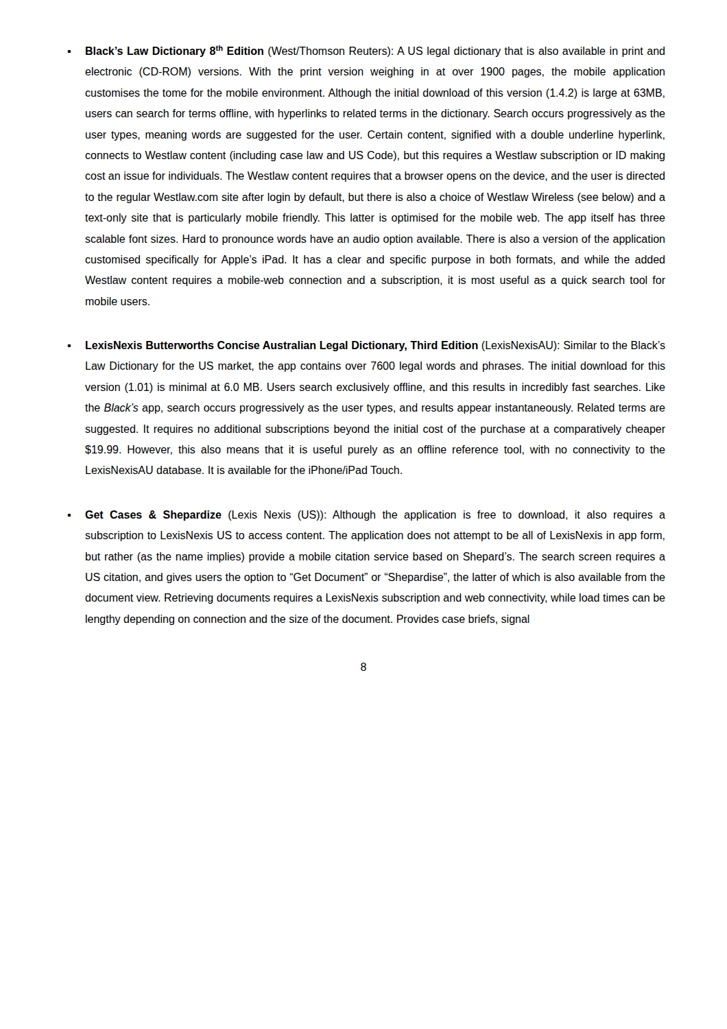Black’s Law Dictionary 8th Edition (West/Thomson Reuters): A US legal dictionary that is also available in print and electronic (CD-ROM) versions. With the print version weighing in at over 1900 pages, the mobile application customises the tome for the mobile environment. Although the initial download of this version (1.4.2) is large at 63MB, users can search for terms offline, with hyperlinks to related terms in the dictionary. Search occurs progressively as the user types, meaning words are suggested for the user. Certain content, signified with a double underline hyperlink, connects to Westlaw content (including case law and US Code), but this requires a Westlaw subscription or ID making cost an issue for individuals. The Westlaw content requires that a browser opens on the device, and the user is directed to the regular Westlaw.com site after login by default, but there is also a choice of Westlaw Wireless (see below) and a text-only site that is particularly mobile friendly. This latter is optimised for the mobile web. The app itself has three scalable font sizes. Hard to pronounce words have an audio option available. There is also a version of the application customised specifically for Apple’s iPad. It has a clear and specific purpose in both formats, and while the added Westlaw content requires a mobile-web connection and a subscription, it is most useful as a quick search tool for mobile users.
LexisNexis Butterworths Concise Australian Legal Dictionary, Third Edition (LexisNexisAU): Similar to the Black’s Law Dictionary for the US market, the app contains over 7600 legal words and phrases. The initial download for this version (1.01) is minimal at 6.0 MB. Users search exclusively offline, and this results in incredibly fast searches. Like the Black’s app, search occurs progressively as the user types, and results appear instantaneously. Related terms are suggested. It requires no additional subscriptions beyond the initial cost of the purchase at a comparatively cheaper $19.99. However, this also means that it is useful purely as an offline reference tool, with no connectivity to the LexisNexisAU database. It is available for the iPhone/iPad Touch.
Get Cases & Shepardize (Lexis Nexis (US)): Although the application is free to download, it also requires a subscription to LexisNexis US to access content. The application does not attempt to be all of LexisNexis in app form, but rather (as the name implies) provide a mobile citation service based on Shepard’s. The search screen requires a US citation, and gives users the option to “Get Document” or “Shepardise”, the latter of which is also available from the document view. Retrieving documents requires a LexisNexis subscription and web connectivity, while load times can be lengthy depending on connection and the size of the document. Provides case briefs, signal
8